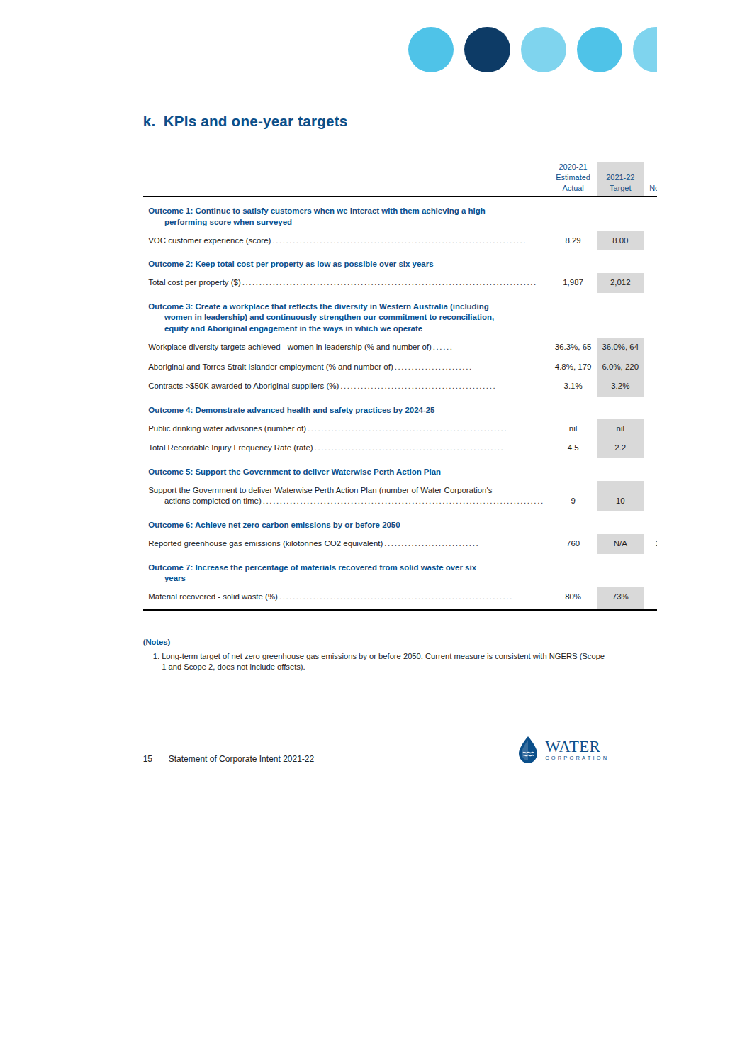k. KPIs and one-year targets
| | 2020-21 Estimated Actual | 2021-22 Target | Note |
| --- | --- | --- | --- |
| Outcome 1: Continue to satisfy customers when we interact with them achieving a high performing score when surveyed |
| VOC customer experience (score) ........................................................................... | 8.29 | 8.00 | |
| Outcome 2: Keep total cost per property as low as possible over six years |
| Total cost per property ($) ....................................................................................... | 1,987 | 2,012 | |
| Outcome 3: Create a workplace that reflects the diversity in Western Australia (including women in leadership) and continuously strengthen our commitment to reconciliation, equity and Aboriginal engagement in the ways in which we operate |
| Workplace diversity targets achieved - women in leadership (% and number of) ...... | 36.3%, 65 | 36.0%, 64 | |
| Aboriginal and Torres Strait Islander employment (% and number of) ....................... | 4.8%, 179 | 6.0%, 220 | |
| Contracts >$50K awarded to Aboriginal suppliers (%) .............................................. | 3.1% | 3.2% | |
| Outcome 4: Demonstrate advanced health and safety practices by 2024-25 |
| Public drinking water advisories (number of) ........................................................... | nil | nil | |
| Total Recordable Injury Frequency Rate (rate) ........................................................ | 4.5 | 2.2 | |
| Outcome 5: Support the Government to deliver Waterwise Perth Action Plan |
| Support the Government to deliver Waterwise Perth Action Plan (number of Water Corporation's actions completed on time) ................................................................................... | 9 | 10 | |
| Outcome 6: Achieve net zero carbon emissions by or before 2050 |
| Reported greenhouse gas emissions (kilotonnes CO2 equivalent) ............................ | 760 | N/A | 1 |
| Outcome 7: Increase the percentage of materials recovered from solid waste over six years |
| Material recovered - solid waste (%) ..................................................................... | 80% | 73% | |
(Notes)
Long-term target of net zero greenhouse gas emissions by or before 2050. Current measure is consistent with NGERS (Scope 1 and Scope 2, does not include offsets).
15 Statement of Corporate Intent 2021-22
WATER CORPORATION